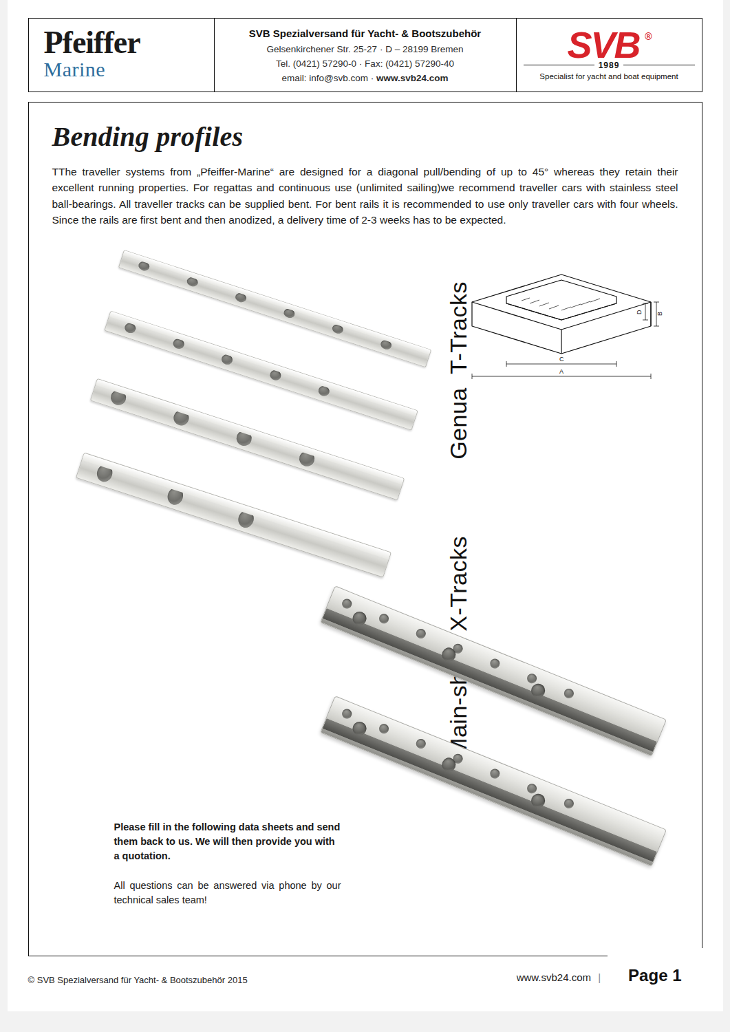Pfeiffer
Marine
SVB Spezialversand für Yacht- & Bootszubehör
Gelsenkirchener Str. 25-27 · D – 28199 Bremen
Tel. (0421) 57290-0 · Fax: (0421) 57290-40
email: info@svb.com · www.svb24.com
SVB®
1989
Specialist for yacht and boat equipment
Bending profiles
TThe traveller systems from „Pfeiffer-Marine“ are designed for a diagonal pull/bending of up to 45° whereas they retain their excellent running properties. For regattas and continuous use (unlimited sailing)we recommend traveller cars with stainless steel ball-bearings. All traveller tracks can be supplied bent. For bent rails it is recommended to use only traveller cars with four wheels. Since the rails are first bent and then anodized, a delivery time of 2-3 weeks has to be expected.
Genua T-Tracks
Main-sheet X-Tracks
B D C A
Please fill in the following data sheets and send them back to us. We will then provide you with a quotation.
All questions can be answered via phone by our technical sales team!
© SVB Spezialversand für Yacht- & Bootszubehör 2015
www.svb24.com |Page 1